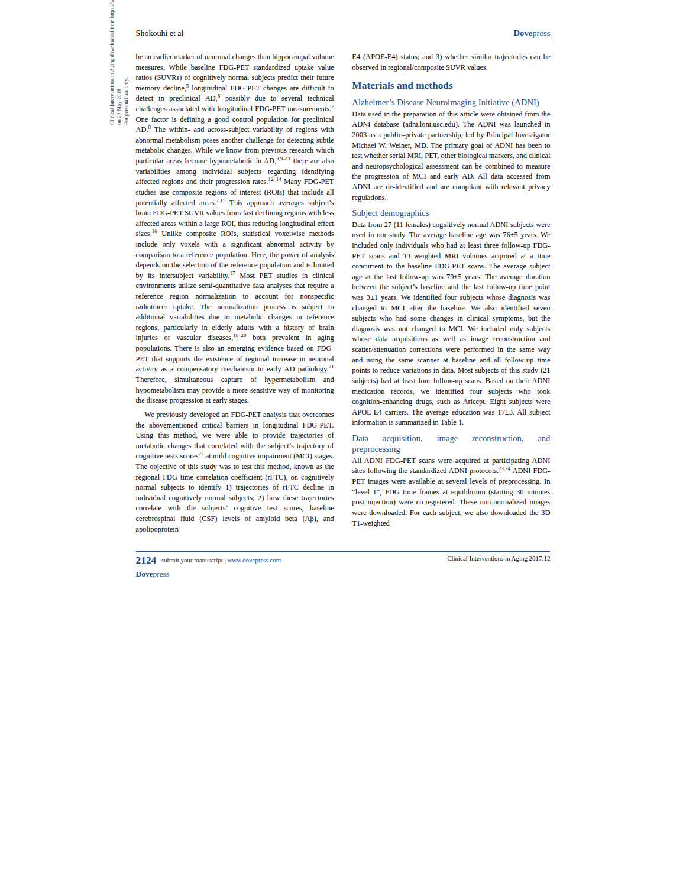Clinical Interventions in Aging downloaded from https://www.dovepress.com/ by 54.70.40.11 on 29-May-2018
For personal use only.
Shokouhi et al
Dovepress
be an earlier marker of neuronal changes than hippocampal volume measures. While baseline FDG-PET standardized uptake value ratios (SUVRs) of cognitively normal subjects predict their future memory decline,5 longitudinal FDG-PET changes are difficult to detect in preclinical AD,6 possibly due to several technical challenges associated with longitudinal FDG-PET measurements.7 One factor is defining a good control population for preclinical AD.8 The within- and across-subject variability of regions with abnormal metabolism poses another challenge for detecting subtle metabolic changes. While we know from previous research which particular areas become hypometabolic in AD,3,9–11 there are also variabilities among individual subjects regarding identifying affected regions and their progression rates.12–14 Many FDG-PET studies use composite regions of interest (ROIs) that include all potentially affected areas.7,15 This approach averages subject’s brain FDG-PET SUVR values from fast declining regions with less affected areas within a large ROI, thus reducing longitudinal effect sizes.16 Unlike composite ROIs, statistical voxelwise methods include only voxels with a significant abnormal activity by comparison to a reference population. Here, the power of analysis depends on the selection of the reference population and is limited by its intersubject variability.17 Most PET studies in clinical environments utilize semi-quantitative data analyses that require a reference region normalization to account for nonspecific radiotracer uptake. The normalization process is subject to additional variabilities due to metabolic changes in reference regions, particularly in elderly adults with a history of brain injuries or vascular diseases,18–20 both prevalent in aging populations. There is also an emerging evidence based on FDG-PET that supports the existence of regional increase in neuronal activity as a compensatory mechanism to early AD pathology.21 Therefore, simultaneous capture of hypermetabolism and hypometabolism may provide a more sensitive way of monitoring the disease progression at early stages.
We previously developed an FDG-PET analysis that overcomes the abovementioned critical barriers in longitudinal FDG-PET. Using this method, we were able to provide trajectories of metabolic changes that correlated with the subject’s trajectory of cognitive tests scores22 at mild cognitive impairment (MCI) stages. The objective of this study was to test this method, known as the regional FDG time correlation coefficient (rFTC), on cognitively normal subjects to identify 1) trajectories of rFTC decline in individual cognitively normal subjects; 2) how these trajectories correlate with the subjects’ cognitive test scores, baseline cerebrospinal fluid (CSF) levels of amyloid beta (Aβ), and apolipoprotein
E4 (APOE-E4) status; and 3) whether similar trajectories can be observed in regional/composite SUVR values.
Materials and methods
Alzheimer’s Disease Neuroimaging Initiative (ADNI)
Data used in the preparation of this article were obtained from the ADNI database (adni.loni.usc.edu). The ADNI was launched in 2003 as a public–private partnership, led by Principal Investigator Michael W. Weiner, MD. The primary goal of ADNI has been to test whether serial MRI, PET, other biological markers, and clinical and neuropsychological assessment can be combined to measure the progression of MCI and early AD. All data accessed from ADNI are de-identified and are compliant with relevant privacy regulations.
Subject demographics
Data from 27 (11 females) cognitively normal ADNI subjects were used in our study. The average baseline age was 76±5 years. We included only individuals who had at least three follow-up FDG-PET scans and T1-weighted MRI volumes acquired at a time concurrent to the baseline FDG-PET scans. The average subject age at the last follow-up was 79±5 years. The average duration between the subject’s baseline and the last follow-up time point was 3±1 years. We identified four subjects whose diagnosis was changed to MCI after the baseline. We also identified seven subjects who had some changes in clinical symptoms, but the diagnosis was not changed to MCI. We included only subjects whose data acquisitions as well as image reconstruction and scatter/attenuation corrections were performed in the same way and using the same scanner at baseline and all follow-up time points to reduce variations in data. Most subjects of this study (21 subjects) had at least four follow-up scans. Based on their ADNI medication records, we identified four subjects who took cognition-enhancing drugs, such as Aricept. Eight subjects were APOE-E4 carriers. The average education was 17±3. All subject information is summarized in Table 1.
Data acquisition, image reconstruction, and preprocessing
All ADNI FDG-PET scans were acquired at participating ADNI sites following the standardized ADNI protocols.23,24 ADNI FDG-PET images were available at several levels of preprocessing. In “level 1”, FDG time frames at equilibrium (starting 30 minutes post injection) were co-registered. These non-normalized images were downloaded. For each subject, we also downloaded the 3D T1-weighted
2124 submit your manuscript | www.dovepress.com
Dovepress
Clinical Interventions in Aging 2017:12